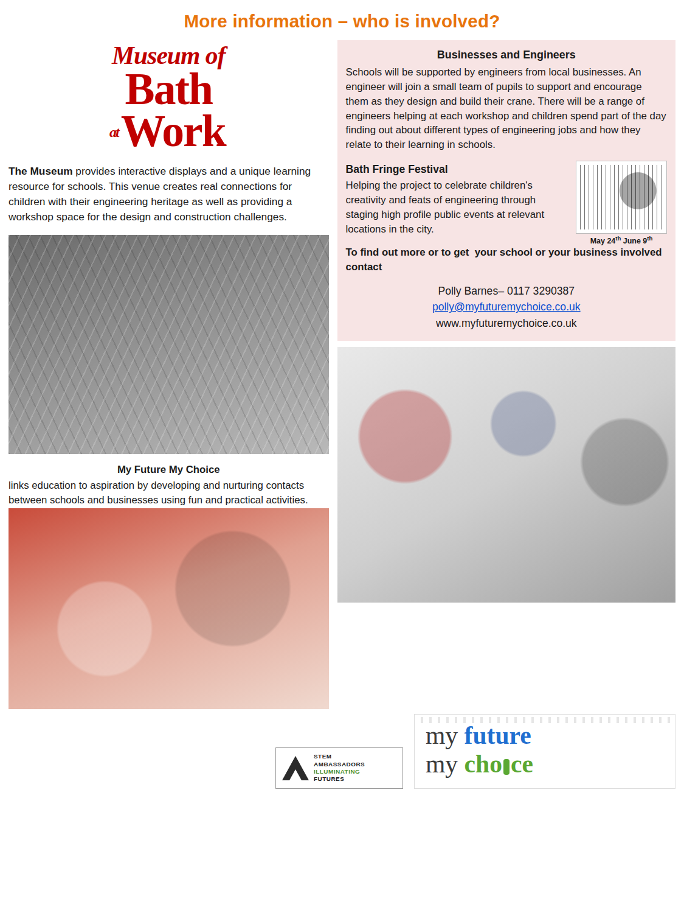More information – who is involved?
Museum of Bath at Work
The Museum provides interactive displays and a unique learning resource for schools. This venue creates real connections for children with their engineering heritage as well as providing a workshop space for the design and construction challenges.
My Future My Choice links education to aspiration by developing and nurturing contacts between schools and businesses using fun and practical activities.
Businesses and Engineers
Schools will be supported by engineers from local businesses. An engineer will join a small team of pupils to support and encourage them as they design and build their crane. There will be a range of engineers helping at each workshop and children spend part of the day finding out about different types of engineering jobs and how they relate to their learning in schools.
Bath Fringe Festival
Helping the project to celebrate children's creativity and feats of engineering through staging high profile public events at relevant locations in the city.
May 24th June 9th
To find out more or to get your school or your business involved contact
Polly Barnes– 0117 3290387
polly@myfuturemychoice.co.uk
www.myfuturemychoice.co.uk
STEM
AMBASSADORS
ILLUMINATING
FUTURES
my future
my cho ce